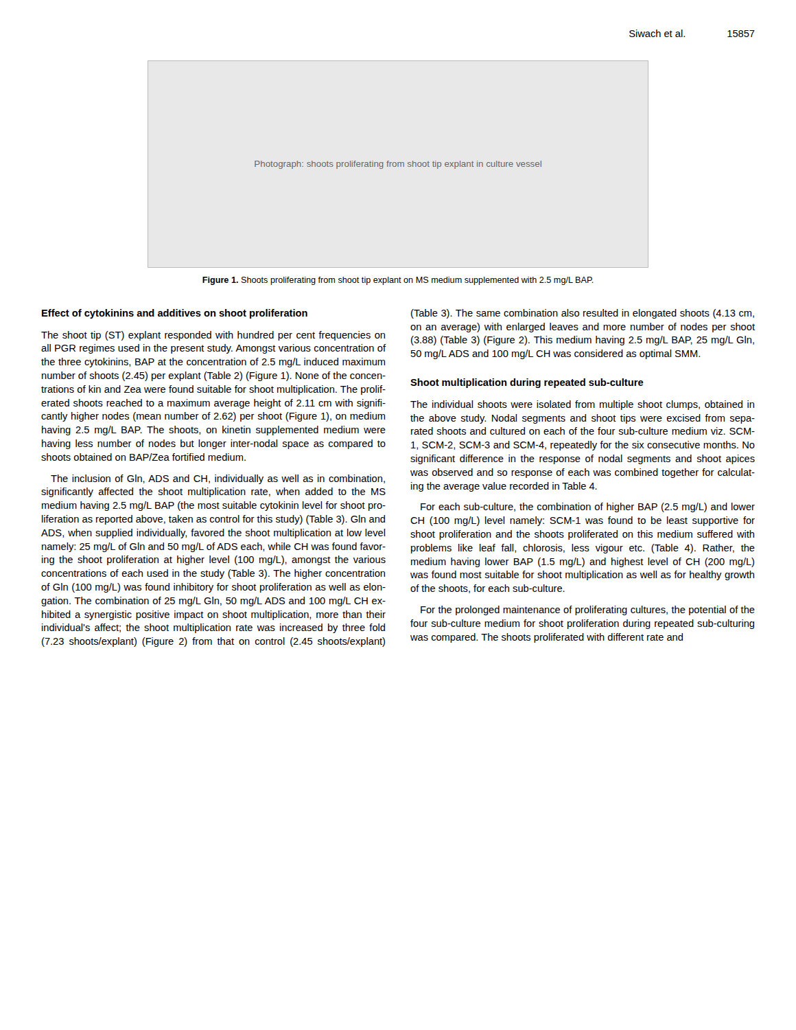Siwach et al. 15857
Photograph: shoots proliferating from shoot tip explant in culture vessel
Figure 1. Shoots proliferating from shoot tip explant on MS medium supplemented with 2.5 mg/L BAP.
Effect of cytokinins and additives on shoot proliferation
The shoot tip (ST) explant responded with hundred per cent frequencies on all PGR regimes used in the present study. Amongst various concentration of the three cytokinins, BAP at the concentration of 2.5 mg/L induced maximum number of shoots (2.45) per explant (Table 2) (Figure 1). None of the concentrations of kin and Zea were found suitable for shoot multiplication. The proliferated shoots reached to a maximum average height of 2.11 cm with significantly higher nodes (mean number of 2.62) per shoot (Figure 1), on medium having 2.5 mg/L BAP. The shoots, on kinetin supplemented medium were having less number of nodes but longer inter-nodal space as compared to shoots obtained on BAP/Zea fortified medium.
The inclusion of Gln, ADS and CH, individually as well as in combination, significantly affected the shoot multiplication rate, when added to the MS medium having 2.5 mg/L BAP (the most suitable cytokinin level for shoot proliferation as reported above, taken as control for this study) (Table 3). Gln and ADS, when supplied individually, favored the shoot multiplication at low level namely: 25 mg/L of Gln and 50 mg/L of ADS each, while CH was found favoring the shoot proliferation at higher level (100 mg/L), amongst the various concentrations of each used in the study (Table 3). The higher concentration of Gln (100 mg/L) was found inhibitory for shoot proliferation as well as elongation. The combination of 25 mg/L Gln, 50 mg/L ADS and 100 mg/L CH exhibited a synergistic positive impact on shoot multiplication, more than their individual's affect; the shoot multiplication rate was increased by three fold (7.23 shoots/explant) (Figure 2) from that on control (2.45 shoots/explant) (Table 3). The same combination also resulted in elongated shoots (4.13 cm, on an average) with enlarged leaves and more number of nodes per shoot (3.88) (Table 3) (Figure 2). This medium having 2.5 mg/L BAP, 25 mg/L Gln, 50 mg/L ADS and 100 mg/L CH was considered as optimal SMM.
Shoot multiplication during repeated sub-culture
The individual shoots were isolated from multiple shoot clumps, obtained in the above study. Nodal segments and shoot tips were excised from separated shoots and cultured on each of the four sub-culture medium viz. SCM-1, SCM-2, SCM-3 and SCM-4, repeatedly for the six consecutive months. No significant difference in the response of nodal segments and shoot apices was observed and so response of each was combined together for calculating the average value recorded in Table 4.
For each sub-culture, the combination of higher BAP (2.5 mg/L) and lower CH (100 mg/L) level namely: SCM-1 was found to be least supportive for shoot proliferation and the shoots proliferated on this medium suffered with problems like leaf fall, chlorosis, less vigour etc. (Table 4). Rather, the medium having lower BAP (1.5 mg/L) and highest level of CH (200 mg/L) was found most suitable for shoot multiplication as well as for healthy growth of the shoots, for each sub-culture.
For the prolonged maintenance of proliferating cultures, the potential of the four sub-culture medium for shoot proliferation during repeated sub-culturing was compared. The shoots proliferated with different rate and